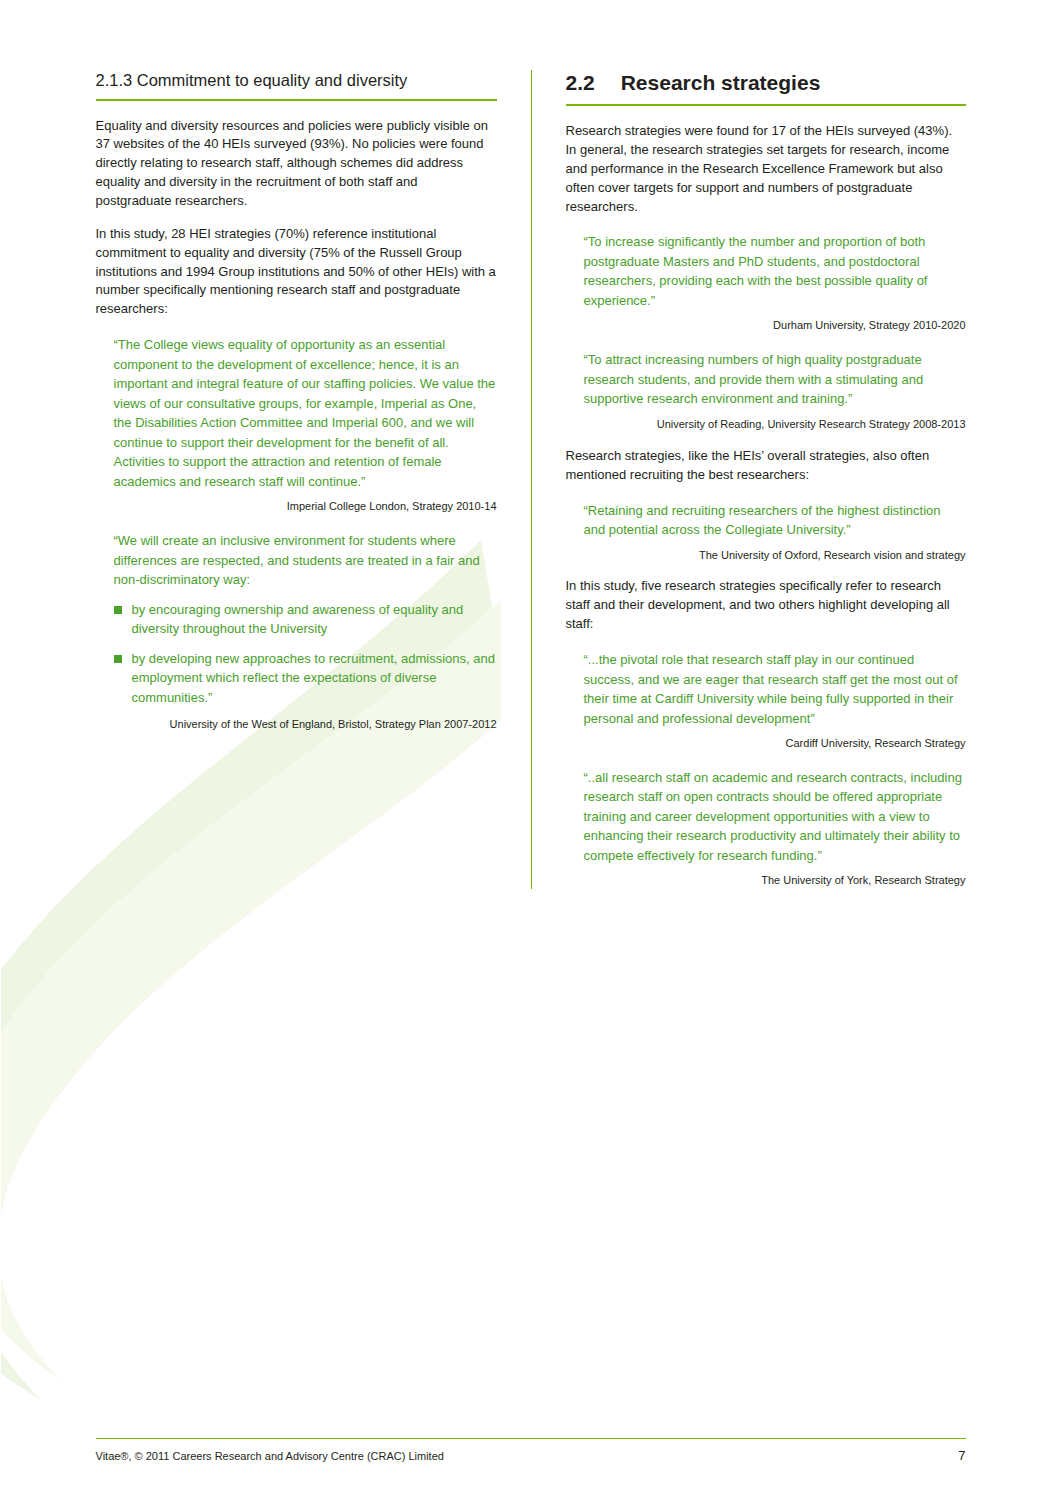2.1.3 Commitment to equality and diversity
Equality and diversity resources and policies were publicly visible on 37 websites of the 40 HEIs surveyed (93%). No policies were found directly relating to research staff, although schemes did address equality and diversity in the recruitment of both staff and postgraduate researchers.
In this study, 28 HEI strategies (70%) reference institutional commitment to equality and diversity (75% of the Russell Group institutions and 1994 Group institutions and 50% of other HEIs) with a number specifically mentioning research staff and postgraduate researchers:
“The College views equality of opportunity as an essential component to the development of excellence; hence, it is an important and integral feature of our staffing policies. We value the views of our consultative groups, for example, Imperial as One, the Disabilities Action Committee and Imperial 600, and we will continue to support their development for the benefit of all. Activities to support the attraction and retention of female academics and research staff will continue.”
Imperial College London, Strategy 2010-14
“We will create an inclusive environment for students where differences are respected, and students are treated in a fair and non-discriminatory way:
by encouraging ownership and awareness of equality and diversity throughout the University
by developing new approaches to recruitment, admissions, and employment which reflect the expectations of diverse communities.”
University of the West of England, Bristol, Strategy Plan 2007-2012
2.2 Research strategies
Research strategies were found for 17 of the HEIs surveyed (43%). In general, the research strategies set targets for research, income and performance in the Research Excellence Framework but also often cover targets for support and numbers of postgraduate researchers.
“To increase significantly the number and proportion of both postgraduate Masters and PhD students, and postdoctoral researchers, providing each with the best possible quality of experience.”
Durham University, Strategy 2010-2020
“To attract increasing numbers of high quality postgraduate research students, and provide them with a stimulating and supportive research environment and training.”
University of Reading, University Research Strategy 2008-2013
Research strategies, like the HEIs’ overall strategies, also often mentioned recruiting the best researchers:
“Retaining and recruiting researchers of the highest distinction and potential across the Collegiate University.”
The University of Oxford, Research vision and strategy
In this study, five research strategies specifically refer to research staff and their development, and two others highlight developing all staff:
“...the pivotal role that research staff play in our continued success, and we are eager that research staff get the most out of their time at Cardiff University while being fully supported in their personal and professional development”
Cardiff University, Research Strategy
“..all research staff on academic and research contracts, including research staff on open contracts should be offered appropriate training and career development opportunities with a view to enhancing their research productivity and ultimately their ability to compete effectively for research funding.”
The University of York, Research Strategy
Vitae®, © 2011 Careers Research and Advisory Centre (CRAC) Limited 7